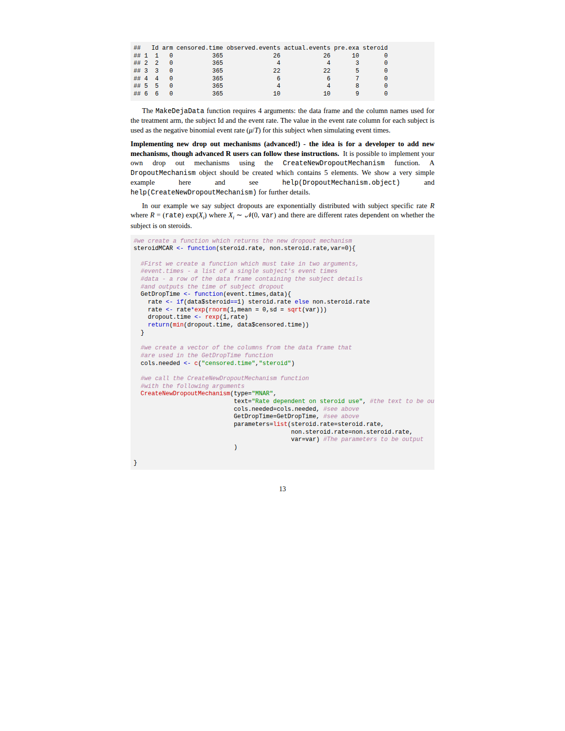##   Id arm censored.time observed.events actual.events pre.exa steroid
## 1  1   0           365              26            26      10       0
## 2  2   0           365               4             4       3       0
## 3  3   0           365              22            22       5       0
## 4  4   0           365               6             6       7       0
## 5  5   0           365               4             4       8       0
## 6  6   0           365              10            10       9       0
The MakeDejaData function requires 4 arguments: the data frame and the column names used for the treatment arm, the subject Id and the event rate. The value in the event rate column for each subject is used as the negative binomial event rate (μ/T) for this subject when simulating event times.
Implementing new drop out mechanisms (advanced!) - the idea is for a developer to add new mechanisms, though advanced R users can follow these instructions. It is possible to implement your own drop out mechanisms using the CreateNewDropoutMechanism function. A DropoutMechanism object should be created which contains 5 elements. We show a very simple example here and see help(DropoutMechanism.object) and help(CreateNewDropoutMechanism) for further details.
In our example we say subject dropouts are exponentially distributed with subject specific rate R where R = (rate) exp(Xi) where Xi ∼ 𝒩(0, var) and there are different rates dependent on whether the subject is on steroids.
#we create a function which returns the new dropout mechanism
steroidMCAR <- function(steroid.rate, non.steroid.rate,var=0){

  #First we create a function which must take in two arguments,
  #event.times - a list of a single subject's event times
  #data - a row of the data frame containing the subject details
  #and outputs the time of subject dropout
  GetDropTime <- function(event.times,data){
    rate <- if(data$steroid==1) steroid.rate else non.steroid.rate
    rate <- rate*exp(rnorm(1,mean = 0,sd = sqrt(var)))
    dropout.time <- rexp(1,rate)
    return(min(dropout.time, data$censored.time))
  }

  #we create a vector of the columns from the data frame that
  #are used in the GetDropTime function
  cols.needed <- c("censored.time","steroid")

  #we call the CreateNewDropoutMechanism function
  #with the following arguments
  CreateNewDropoutMechanism(type="MNAR",
                            text="Rate dependent on steroid use", #the text to be output
                            cols.needed=cols.needed, #see above
                            GetDropTime=GetDropTime, #see above
                            parameters=list(steroid.rate=steroid.rate,
                                            non.steroid.rate=non.steroid.rate,
                                            var=var) #The parameters to be output
                            )

}
13